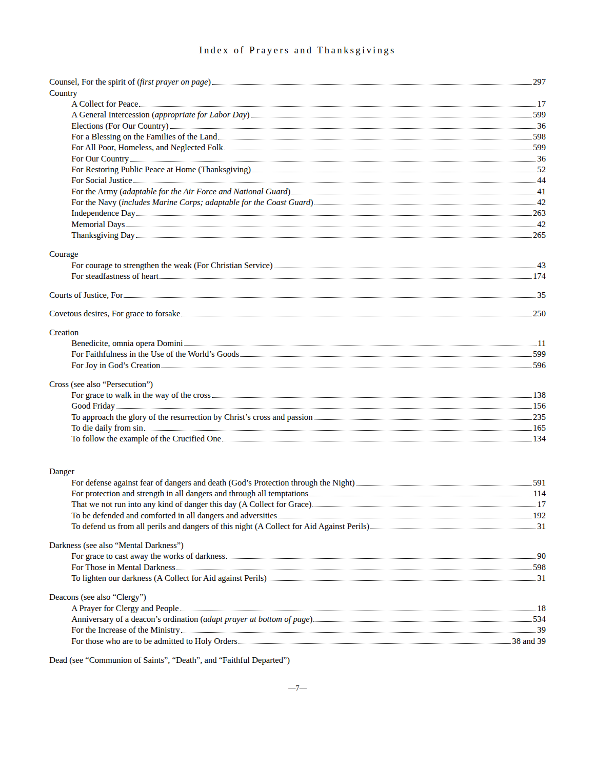Index of Prayers and Thanksgivings
Counsel, For the spirit of (first prayer on page) 297
Country
A Collect for Peace 17
A General Intercession (appropriate for Labor Day) 599
Elections (For Our Country) 36
For a Blessing on the Families of the Land 598
For All Poor, Homeless, and Neglected Folk 599
For Our Country 36
For Restoring Public Peace at Home (Thanksgiving) 52
For Social Justice 44
For the Army (adaptable for the Air Force and National Guard) 41
For the Navy (includes Marine Corps; adaptable for the Coast Guard) 42
Independence Day 263
Memorial Days 42
Thanksgiving Day 265
Courage
For courage to strengthen the weak (For Christian Service) 43
For steadfastness of heart 174
Courts of Justice, For 35
Covetous desires, For grace to forsake 250
Creation
Benedicite, omnia opera Domini 11
For Faithfulness in the Use of the World’s Goods 599
For Joy in God’s Creation 596
Cross (see also “Persecution”)
For grace to walk in the way of the cross 138
Good Friday 156
To approach the glory of the resurrection by Christ’s cross and passion 235
To die daily from sin 165
To follow the example of the Crucified One 134
Danger
For defense against fear of dangers and death (God’s Protection through the Night) 591
For protection and strength in all dangers and through all temptations 114
That we not run into any kind of danger this day (A Collect for Grace) 17
To be defended and comforted in all dangers and adversities 192
To defend us from all perils and dangers of this night (A Collect for Aid Against Perils) 31
Darkness (see also “Mental Darkness”)
For grace to cast away the works of darkness 90
For Those in Mental Darkness 598
To lighten our darkness (A Collect for Aid against Perils) 31
Deacons (see also “Clergy”)
A Prayer for Clergy and People 18
Anniversary of a deacon’s ordination (adapt prayer at bottom of page) 534
For the Increase of the Ministry 39
For those who are to be admitted to Holy Orders 38 and 39
Dead (see “Communion of Saints”, “Death”, and “Faithful Departed”)
—7—